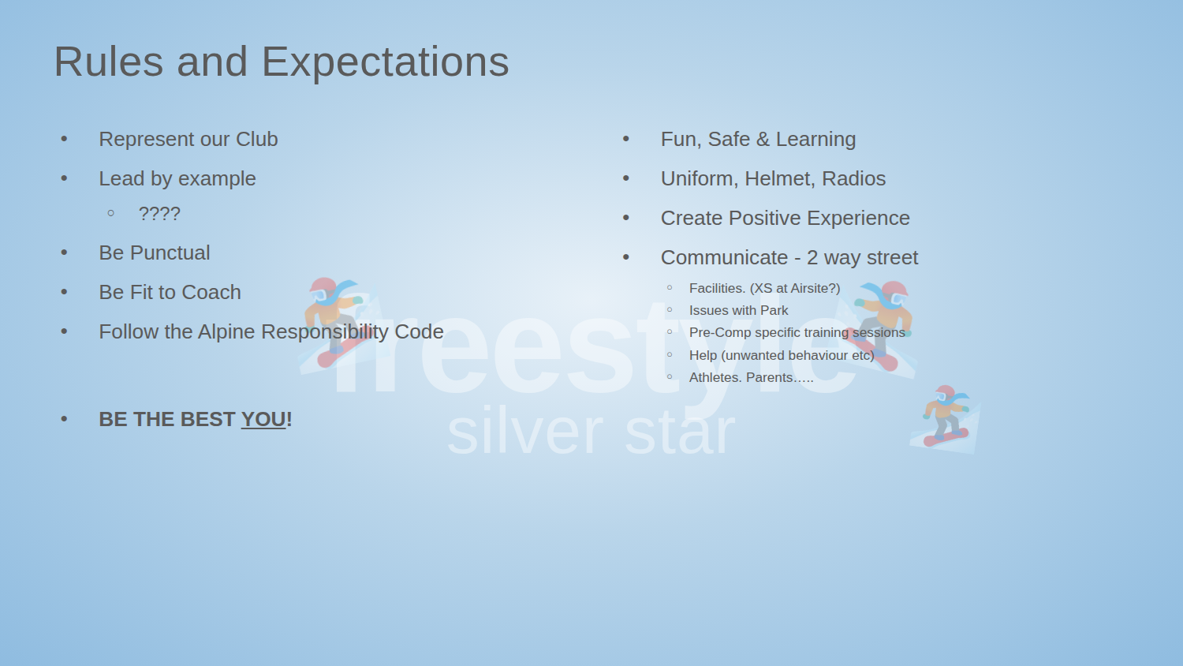🏂 🏂 freestyle silver star 🏂
Rules and Expectations
Represent our Club
Lead by example
????
Be Punctual
Be Fit to Coach
Follow the Alpine Responsibility Code
BE THE BEST YOU!
Fun, Safe & Learning
Uniform, Helmet, Radios
Create Positive Experience
Communicate - 2 way street
Facilities. (XS at Airsite?)
Issues with Park
Pre-Comp specific training sessions
Help (unwanted behaviour etc)
Athletes. Parents…..